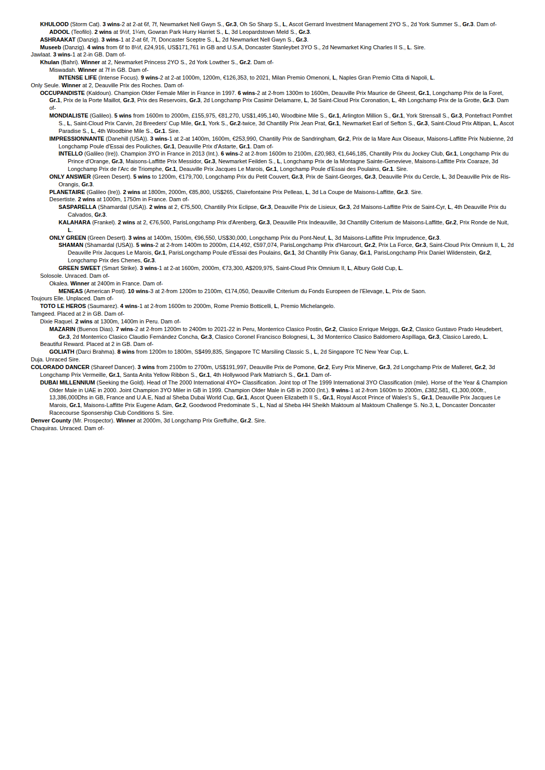KHULOOD (Storm Cat). 3 wins-2 at 2-at 6f, 7f, Newmarket Nell Gwyn S., Gr.3, Oh So Sharp S., L, Ascot Gerrard Investment Management 2YO S., 2d York Summer S., Gr.3. Dam of-
ADOOL (Teofilo). 2 wins at 9½f, 1¼m, Gowran Park Hurry Harriet S., L, 3d Leopardstown Meld S., Gr.3.
ASHRAAKAT (Danzig). 3 wins-1 at 2-at 6f, 7f, Doncaster Sceptre S., L, 2d Newmarket Nell Gwyn S., Gr.3.
Museeb (Danzig). 4 wins from 6f to 8½f, £24,916, US$171,761 in GB and U.S.A, Doncaster Stanleybet 3YO S., 2d Newmarket King Charles II S., L. Sire.
Jawlaat. 3 wins-1 at 2-in GB. Dam of-
Khulan (Bahri). Winner at 2, Newmarket Princess 2YO S., 2d York Lowther S., Gr.2. Dam of-
Miswadah. Winner at 7f in GB. Dam of-
INTENSE LIFE (Intense Focus). 9 wins-2 at 2-at 1000m, 1200m, €126,353, to 2021, Milan Premio Omenoni, L, Naples Gran Premio Citta di Napoli, L.
Only Seule. Winner at 2, Deauville Prix des Roches. Dam of-
OCCUPANDISTE (Kaldoun). Champion Older Female Miler in France in 1997. 6 wins-2 at 2-from 1300m to 1600m, Deauville Prix Maurice de Gheest, Gr.1, Longchamp Prix de la Foret, Gr.1, Prix de la Porte Maillot, Gr.3, Prix des Reservoirs, Gr.3, 2d Longchamp Prix Casimir Delamarre, L, 3d Saint-Cloud Prix Coronation, L, 4th Longchamp Prix de la Grotte, Gr.3. Dam of-
MONDIALISTE (Galileo). 5 wins from 1600m to 2000m, £155,975, €81,270, US$1,495,140, Woodbine Mile S., Gr.1, Arlington Million S., Gr.1, York Strensall S., Gr.3, Pontefract Pomfret S., L, Saint-Cloud Prix Carvin, 2d Breeders' Cup Mile, Gr.1, York S., Gr.2-twice, 3d Chantilly Prix Jean Prat, Gr.1, Newmarket Earl of Sefton S., Gr.3, Saint-Cloud Prix Altipan, L, Ascot Paradise S., L, 4th Woodbine Mile S., Gr.1. Sire.
IMPRESSIONNANTE (Danehill (USA)). 3 wins-1 at 2-at 1400m, 1600m, €253,990, Chantilly Prix de Sandringham, Gr.2, Prix de la Mare Aux Oiseaux, Maisons-Laffitte Prix Nubienne, 2d Longchamp Poule d'Essai des Pouliches, Gr.1, Deauville Prix d'Astarte, Gr.1. Dam of-
INTELLO (Galileo (Ire)). Champion 3YO in France in 2013 (Int.). 6 wins-2 at 2-from 1600m to 2100m, £20,983, €1,646,185, Chantilly Prix du Jockey Club, Gr.1, Longchamp Prix du Prince d'Orange, Gr.3, Maisons-Laffitte Prix Messidor, Gr.3, Newmarket Feilden S., L, Longchamp Prix de la Montagne Sainte-Genevieve, Maisons-Laffitte Prix Coaraze, 3d Longchamp Prix de l'Arc de Triomphe, Gr.1, Deauville Prix Jacques Le Marois, Gr.1, Longchamp Poule d'Essai des Poulains, Gr.1. Sire.
ONLY ANSWER (Green Desert). 5 wins to 1200m, €179,700, Longchamp Prix du Petit Couvert, Gr.3, Prix de Saint-Georges, Gr.3, Deauville Prix du Cercle, L, 3d Deauville Prix de Ris-Orangis, Gr.3.
PLANETAIRE (Galileo (Ire)). 2 wins at 1800m, 2000m, €85,800, US$265, Clairefontaine Prix Pelleas, L, 3d La Coupe de Maisons-Laffitte, Gr.3. Sire.
Desertiste. 2 wins at 1000m, 1750m in France. Dam of-
SASPARELLA (Shamardal (USA)). 2 wins at 2, €75,500, Chantilly Prix Eclipse, Gr.3, Deauville Prix de Lisieux, Gr.3, 2d Maisons-Laffitte Prix de Saint-Cyr, L, 4th Deauville Prix du Calvados, Gr.3.
KALAHARA (Frankel). 2 wins at 2, €76,500, ParisLongchamp Prix d'Arenberg, Gr.3, Deauville Prix Indeauville, 3d Chantilly Criterium de Maisons-Laffitte, Gr.2, Prix Ronde de Nuit, L.
ONLY GREEN (Green Desert). 3 wins at 1400m, 1500m, €96,550, US$30,000, Longchamp Prix du Pont-Neuf, L, 3d Maisons-Laffitte Prix Imprudence, Gr.3.
SHAMAN (Shamardal (USA)). 5 wins-2 at 2-from 1400m to 2000m, £14,492, €597,074, ParisLongchamp Prix d'Harcourt, Gr.2, Prix La Force, Gr.3, Saint-Cloud Prix Omnium II, L, 2d Deauville Prix Jacques Le Marois, Gr.1, ParisLongchamp Poule d'Essai des Poulains, Gr.1, 3d Chantilly Prix Ganay, Gr.1, ParisLongchamp Prix Daniel Wildenstein, Gr.2, Longchamp Prix des Chenes, Gr.3.
GREEN SWEET (Smart Strike). 3 wins-1 at 2-at 1600m, 2000m, €73,300, A$209,975, Saint-Cloud Prix Omnium II, L, Albury Gold Cup, L.
Solosole. Unraced. Dam of-
Okalea. Winner at 2400m in France. Dam of-
MENEAS (American Post). 10 wins-3 at 2-from 1200m to 2100m, €174,050, Deauville Criterium du Fonds Europeen de l'Elevage, L, Prix de Saon.
Toujours Elle. Unplaced. Dam of-
TOTO LE HEROS (Saumarez). 4 wins-1 at 2-from 1600m to 2000m, Rome Premio Botticelli, L, Premio Michelangelo.
Tamgeed. Placed at 2 in GB. Dam of-
Dixie Raquel. 2 wins at 1300m, 1400m in Peru. Dam of-
MAZARIN (Buenos Dias). 7 wins-2 at 2-from 1200m to 2400m to 2021-22 in Peru, Monterrico Clasico Postin, Gr.2, Clasico Enrique Meiggs, Gr.2, Clasico Gustavo Prado Heudebert, Gr.3, 2d Monterrico Clasico Claudio Fernández Concha, Gr.3, Clasico Coronel Francisco Bolognesi, L, 3d Monterrico Clasico Baldomero Aspíllaga, Gr.3, Clasico Laredo, L.
Beautiful Reward. Placed at 2 in GB. Dam of-
GOLIATH (Darci Brahma). 8 wins from 1200m to 1800m, S$499,835, Singapore TC Marsiling Classic S., L, 2d Singapore TC New Year Cup, L.
Duja. Unraced Sire.
COLORADO DANCER (Shareef Dancer). 3 wins from 2100m to 2700m, US$191,997, Deauville Prix de Pomone, Gr.2, Evry Prix Minerve, Gr.3, 2d Longchamp Prix de Malleret, Gr.2, 3d Longchamp Prix Vermeille, Gr.1, Santa Anita Yellow Ribbon S., Gr.1, 4th Hollywood Park Matriarch S., Gr.1. Dam of-
DUBAI MILLENNIUM (Seeking the Gold). Head of The 2000 International 4YO+ Classification. Joint top of The 1999 International 3YO Classification (mile). Horse of the Year & Champion Older Male in UAE in 2000. Joint Champion 3YO Miler in GB in 1999. Champion Older Male in GB in 2000 (Int.). 9 wins-1 at 2-from 1600m to 2000m, £382,581, €1,300,000fr., 13,386,000Dhs in GB, France and U.A.E, Nad al Sheba Dubai World Cup, Gr.1, Ascot Queen Elizabeth II S., Gr.1, Royal Ascot Prince of Wales's S., Gr.1, Deauville Prix Jacques Le Marois, Gr.1, Maisons-Laffitte Prix Eugene Adam, Gr.2, Goodwood Predominate S., L, Nad al Sheba HH Sheikh Maktoum al Maktoum Challenge S. No.3, L, Doncaster Doncaster Racecourse Sponsership Club Conditions S. Sire.
Denver County (Mr. Prospector). Winner at 2000m, 3d Longchamp Prix Greffulhe, Gr.2. Sire.
Chaquiras. Unraced. Dam of-